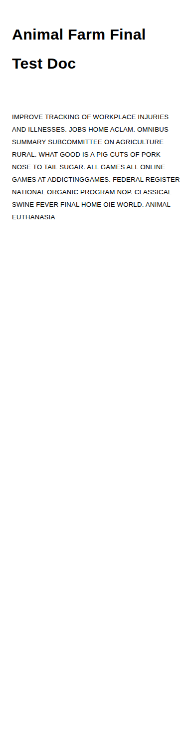Animal Farm Final Test Doc
Improve Tracking of Workplace Injuries and Illnesses. Jobs Home Aclam. Omnibus Summary Subcommittee on Agriculture Rural. What Good is a Pig Cuts of Pork Nose to Tail Sugar. All Games All Online Games at AddictingGames. Federal Register National Organic Program NOP. Classical Swine Fever Final Home OIE World. Animal Euthanasia